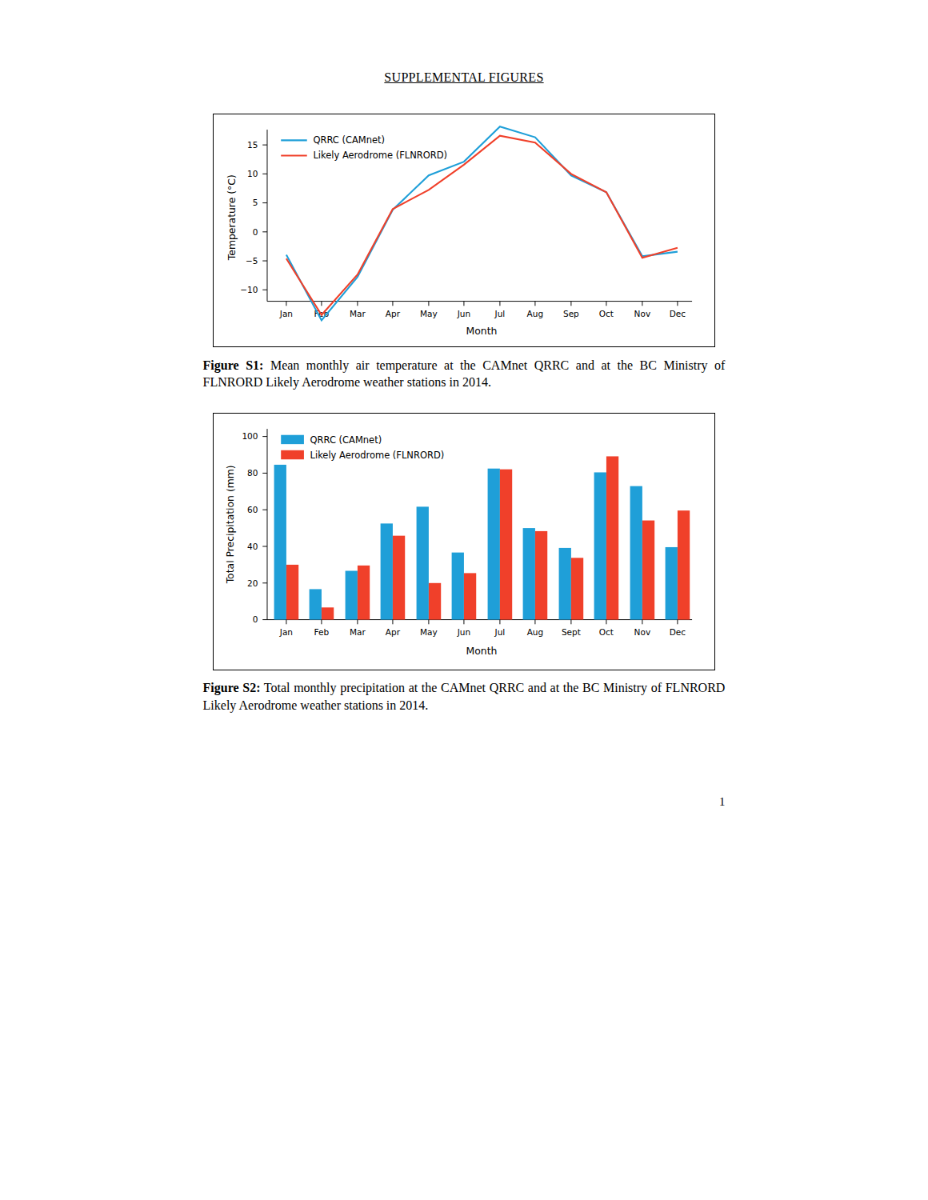SUPPLEMENTAL FIGURES
15 10 5 0 −5 −10 Temperature (°C) Jan Feb Mar Apr May Jun Jul Aug Sep Oct Nov Dec Month QRRC (CAMnet) Likely Aerodrome (FLNRORD)
Figure S1: Mean monthly air temperature at the CAMnet QRRC and at the BC Ministry of FLNRORD Likely Aerodrome weather stations in 2014.
100 80 60 40 20 0 Total Precipitation (mm) Jan Feb Mar Apr May Jun Jul Aug Sept Oct Nov Dec Month QRRC (CAMnet) Likely Aerodrome (FLNRORD)
Figure S2: Total monthly precipitation at the CAMnet QRRC and at the BC Ministry of FLNRORD Likely Aerodrome weather stations in 2014.
1